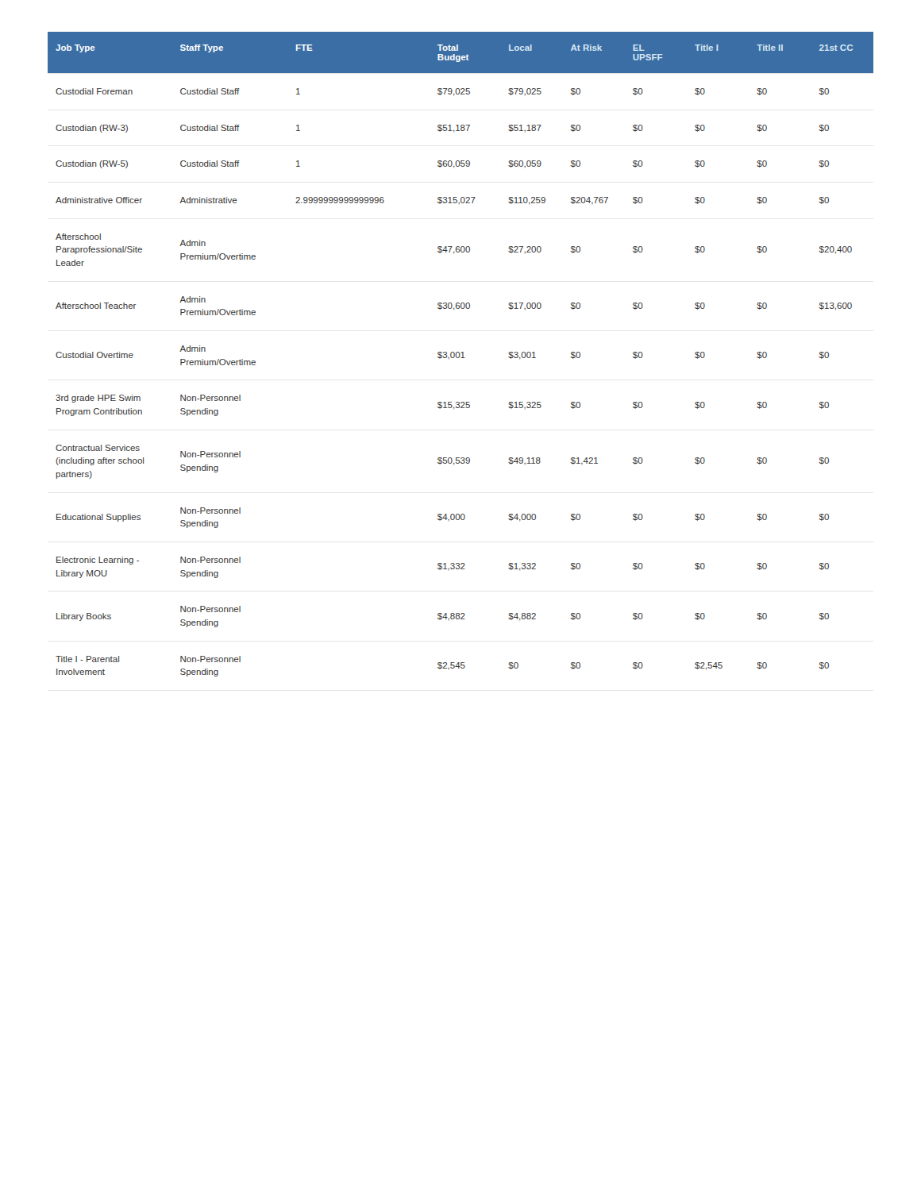| Job Type | Staff Type | FTE | Total Budget | Local | At Risk | EL UPSFF | Title I | Title II | 21st CC |
| --- | --- | --- | --- | --- | --- | --- | --- | --- | --- |
| Custodial Foreman | Custodial Staff | 1 | $79,025 | $79,025 | $0 | $0 | $0 | $0 | $0 |
| Custodian (RW-3) | Custodial Staff | 1 | $51,187 | $51,187 | $0 | $0 | $0 | $0 | $0 |
| Custodian (RW-5) | Custodial Staff | 1 | $60,059 | $60,059 | $0 | $0 | $0 | $0 | $0 |
| Administrative Officer | Administrative | 2.9999999999999996 | $315,027 | $110,259 | $204,767 | $0 | $0 | $0 | $0 |
| Afterschool Paraprofessional/Site Leader | Admin Premium/Overtime | | $47,600 | $27,200 | $0 | $0 | $0 | $0 | $20,400 |
| Afterschool Teacher | Admin Premium/Overtime | | $30,600 | $17,000 | $0 | $0 | $0 | $0 | $13,600 |
| Custodial Overtime | Admin Premium/Overtime | | $3,001 | $3,001 | $0 | $0 | $0 | $0 | $0 |
| 3rd grade HPE Swim Program Contribution | Non-Personnel Spending | | $15,325 | $15,325 | $0 | $0 | $0 | $0 | $0 |
| Contractual Services (including after school partners) | Non-Personnel Spending | | $50,539 | $49,118 | $1,421 | $0 | $0 | $0 | $0 |
| Educational Supplies | Non-Personnel Spending | | $4,000 | $4,000 | $0 | $0 | $0 | $0 | $0 |
| Electronic Learning - Library MOU | Non-Personnel Spending | | $1,332 | $1,332 | $0 | $0 | $0 | $0 | $0 |
| Library Books | Non-Personnel Spending | | $4,882 | $4,882 | $0 | $0 | $0 | $0 | $0 |
| Title I - Parental Involvement | Non-Personnel Spending | | $2,545 | $0 | $0 | $0 | $2,545 | $0 | $0 |